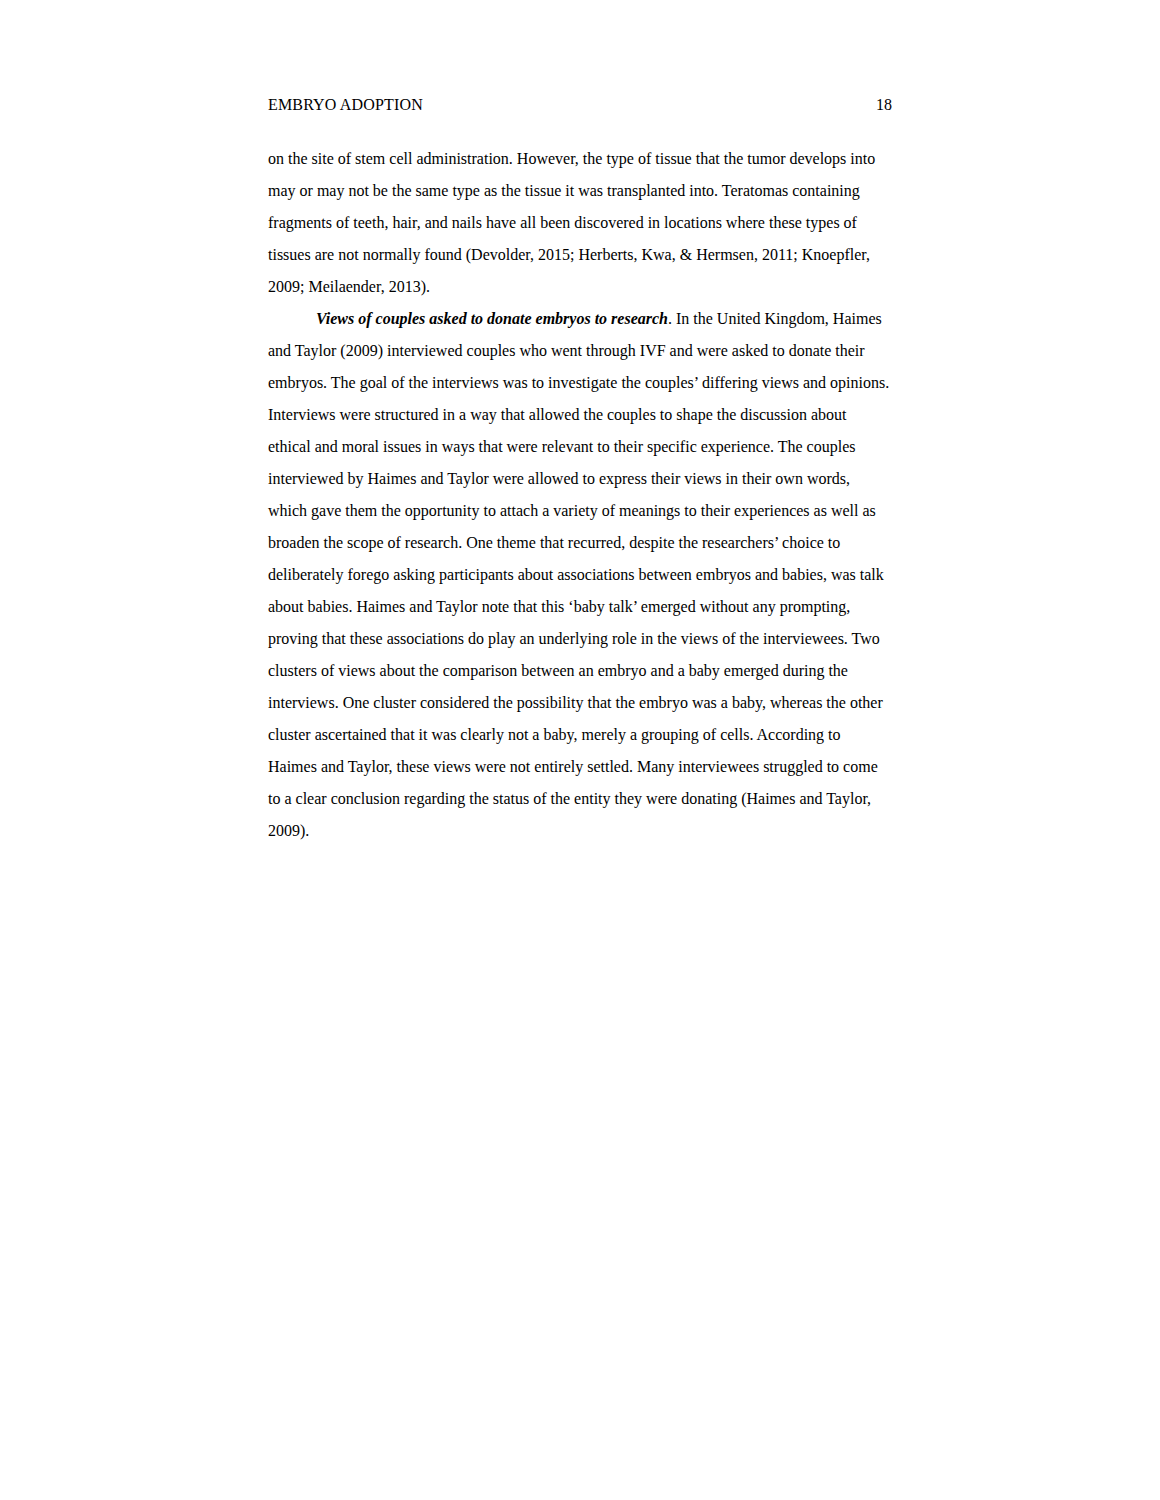EMBRYO ADOPTION 18
on the site of stem cell administration. However, the type of tissue that the tumor develops into may or may not be the same type as the tissue it was transplanted into. Teratomas containing fragments of teeth, hair, and nails have all been discovered in locations where these types of tissues are not normally found (Devolder, 2015; Herberts, Kwa, & Hermsen, 2011; Knoepfler, 2009; Meilaender, 2013).
Views of couples asked to donate embryos to research. In the United Kingdom, Haimes and Taylor (2009) interviewed couples who went through IVF and were asked to donate their embryos. The goal of the interviews was to investigate the couples’ differing views and opinions. Interviews were structured in a way that allowed the couples to shape the discussion about ethical and moral issues in ways that were relevant to their specific experience. The couples interviewed by Haimes and Taylor were allowed to express their views in their own words, which gave them the opportunity to attach a variety of meanings to their experiences as well as broaden the scope of research. One theme that recurred, despite the researchers’ choice to deliberately forego asking participants about associations between embryos and babies, was talk about babies. Haimes and Taylor note that this ‘baby talk’ emerged without any prompting, proving that these associations do play an underlying role in the views of the interviewees. Two clusters of views about the comparison between an embryo and a baby emerged during the interviews. One cluster considered the possibility that the embryo was a baby, whereas the other cluster ascertained that it was clearly not a baby, merely a grouping of cells. According to Haimes and Taylor, these views were not entirely settled. Many interviewees struggled to come to a clear conclusion regarding the status of the entity they were donating (Haimes and Taylor, 2009).